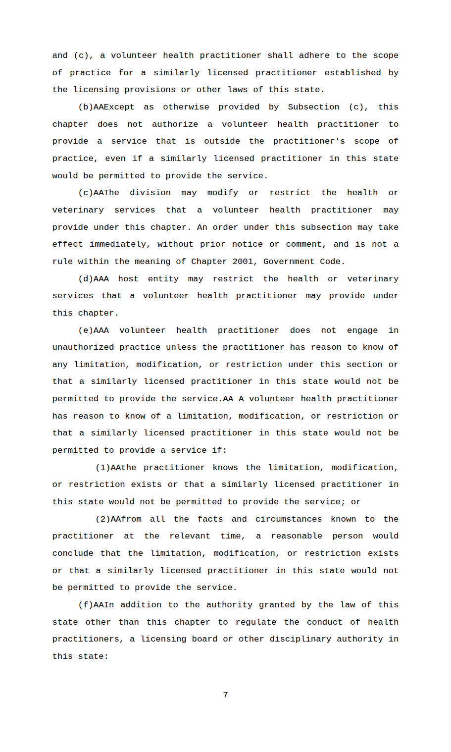and (c), a volunteer health practitioner shall adhere to the scope of practice for a similarly licensed practitioner established by the licensing provisions or other laws of this state.
(b)AAExcept as otherwise provided by Subsection (c), this chapter does not authorize a volunteer health practitioner to provide a service that is outside the practitioner's scope of practice, even if a similarly licensed practitioner in this state would be permitted to provide the service.
(c)AAThe division may modify or restrict the health or veterinary services that a volunteer health practitioner may provide under this chapter. An order under this subsection may take effect immediately, without prior notice or comment, and is not a rule within the meaning of Chapter 2001, Government Code.
(d)AAA host entity may restrict the health or veterinary services that a volunteer health practitioner may provide under this chapter.
(e)AAA volunteer health practitioner does not engage in unauthorized practice unless the practitioner has reason to know of any limitation, modification, or restriction under this section or that a similarly licensed practitioner in this state would not be permitted to provide the service.AA A volunteer health practitioner has reason to know of a limitation, modification, or restriction or that a similarly licensed practitioner in this state would not be permitted to provide a service if:
(1)AAthe practitioner knows the limitation, modification, or restriction exists or that a similarly licensed practitioner in this state would not be permitted to provide the service; or
(2)AAfrom all the facts and circumstances known to the practitioner at the relevant time, a reasonable person would conclude that the limitation, modification, or restriction exists or that a similarly licensed practitioner in this state would not be permitted to provide the service.
(f)AAIn addition to the authority granted by the law of this state other than this chapter to regulate the conduct of health practitioners, a licensing board or other disciplinary authority in this state:
7